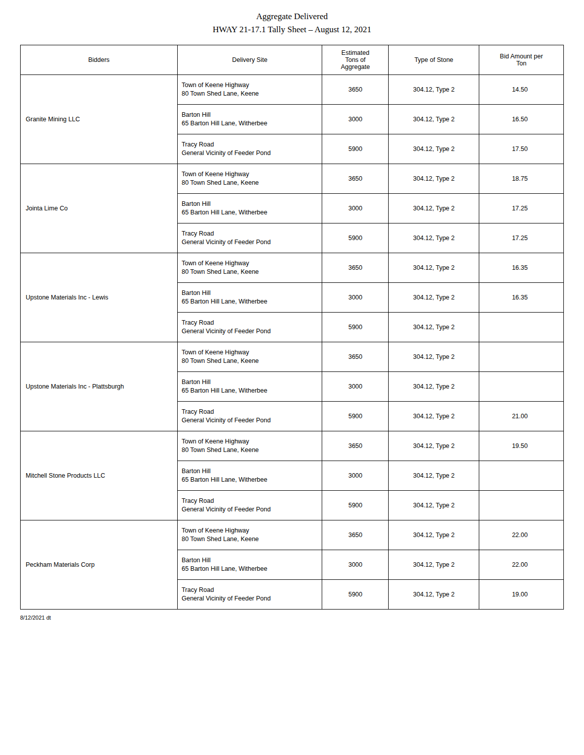Aggregate Delivered
HWAY 21-17.1 Tally Sheet – August 12, 2021
| Bidders | Delivery Site | Estimated Tons of Aggregate | Type of Stone | Bid Amount per Ton |
| --- | --- | --- | --- | --- |
| Granite Mining LLC | Town of Keene Highway 80 Town Shed Lane, Keene | 3650 | 304.12, Type 2 | 14.50 |
| Barton Hill 65 Barton Hill Lane, Witherbee | 3000 | 304.12, Type 2 | 16.50 |
| Tracy Road General Vicinity of Feeder Pond | 5900 | 304.12, Type 2 | 17.50 |
| Jointa Lime Co | Town of Keene Highway 80 Town Shed Lane, Keene | 3650 | 304.12, Type 2 | 18.75 |
| Barton Hill 65 Barton Hill Lane, Witherbee | 3000 | 304.12, Type 2 | 17.25 |
| Tracy Road General Vicinity of Feeder Pond | 5900 | 304.12, Type 2 | 17.25 |
| Upstone Materials Inc - Lewis | Town of Keene Highway 80 Town Shed Lane, Keene | 3650 | 304.12, Type 2 | 16.35 |
| Barton Hill 65 Barton Hill Lane, Witherbee | 3000 | 304.12, Type 2 | 16.35 |
| Tracy Road General Vicinity of Feeder Pond | 5900 | 304.12, Type 2 | |
| Upstone Materials Inc - Plattsburgh | Town of Keene Highway 80 Town Shed Lane, Keene | 3650 | 304.12, Type 2 | |
| Barton Hill 65 Barton Hill Lane, Witherbee | 3000 | 304.12, Type 2 | |
| Tracy Road General Vicinity of Feeder Pond | 5900 | 304.12, Type 2 | 21.00 |
| Mitchell Stone Products LLC | Town of Keene Highway 80 Town Shed Lane, Keene | 3650 | 304.12, Type 2 | 19.50 |
| Barton Hill 65 Barton Hill Lane, Witherbee | 3000 | 304.12, Type 2 | |
| Tracy Road General Vicinity of Feeder Pond | 5900 | 304.12, Type 2 | |
| Peckham Materials Corp | Town of Keene Highway 80 Town Shed Lane, Keene | 3650 | 304.12, Type 2 | 22.00 |
| Barton Hill 65 Barton Hill Lane, Witherbee | 3000 | 304.12, Type 2 | 22.00 |
| Tracy Road General Vicinity of Feeder Pond | 5900 | 304.12, Type 2 | 19.00 |
8/12/2021 dt